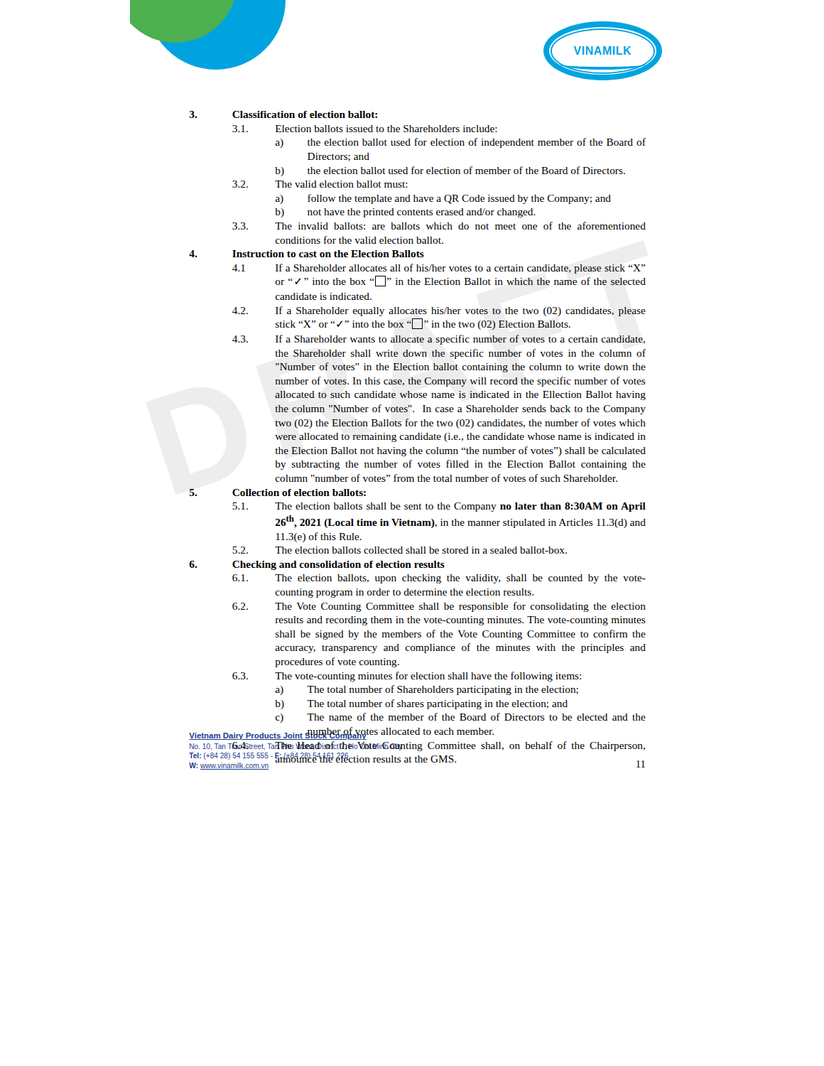VINAMILK
DRAFT
3. Classification of election ballot:
3.1. Election ballots issued to the Shareholders include:
a) the election ballot used for election of independent member of the Board of Directors; and
b) the election ballot used for election of member of the Board of Directors.
3.2. The valid election ballot must:
a) follow the template and have a QR Code issued by the Company; and
b) not have the printed contents erased and/or changed.
3.3. The invalid ballots: are ballots which do not meet one of the aforementioned conditions for the valid election ballot.
4. Instruction to cast on the Election Ballots
4.1 If a Shareholder allocates all of his/her votes to a certain candidate, please stick “X” or “✓” into the box “ ” in the Election Ballot in which the name of the selected candidate is indicated.
4.2. If a Shareholder equally allocates his/her votes to the two (02) candidates, please stick “X” or “✓” into the box “ ” in the two (02) Election Ballots.
4.3. If a Shareholder wants to allocate a specific number of votes to a certain candidate, the Shareholder shall write down the specific number of votes in the column of "Number of votes" in the Election ballot containing the column to write down the number of votes. In this case, the Company will record the specific number of votes allocated to such candidate whose name is indicated in the Ellection Ballot having the column "Number of votes". In case a Shareholder sends back to the Company two (02) the Election Ballots for the two (02) candidates, the number of votes which were allocated to remaining candidate (i.e., the candidate whose name is indicated in the Election Ballot not having the column “the number of votes”) shall be calculated by subtracting the number of votes filled in the Election Ballot containing the column "number of votes” from the total number of votes of such Shareholder.
5. Collection of election ballots:
5.1. The election ballots shall be sent to the Company no later than 8:30AM on April 26th, 2021 (Local time in Vietnam), in the manner stipulated in Articles 11.3(d) and 11.3(e) of this Rule.
5.2. The election ballots collected shall be stored in a sealed ballot-box.
6. Checking and consolidation of election results
6.1. The election ballots, upon checking the validity, shall be counted by the vote-counting program in order to determine the election results.
6.2. The Vote Counting Committee shall be responsible for consolidating the election results and recording them in the vote-counting minutes. The vote-counting minutes shall be signed by the members of the Vote Counting Committee to confirm the accuracy, transparency and compliance of the minutes with the principles and procedures of vote counting.
6.3. The vote-counting minutes for election shall have the following items:
a) The total number of Shareholders participating in the election;
b) The total number of shares participating in the election; and
c) The name of the member of the Board of Directors to be elected and the number of votes allocated to each member.
6.4. The Head of the Vote Counting Committee shall, on behalf of the Chairperson, announce the election results at the GMS.
Vietnam Dairy Products Joint Stock Company
No. 10, Tan Trao Street, Tan Phu Ward, District 7, Ho Chi Minh City
Tel: (+84 28) 54 155 555 - F: (+84 28) 54 161 226
W: www.vinamilk.com.vn
11